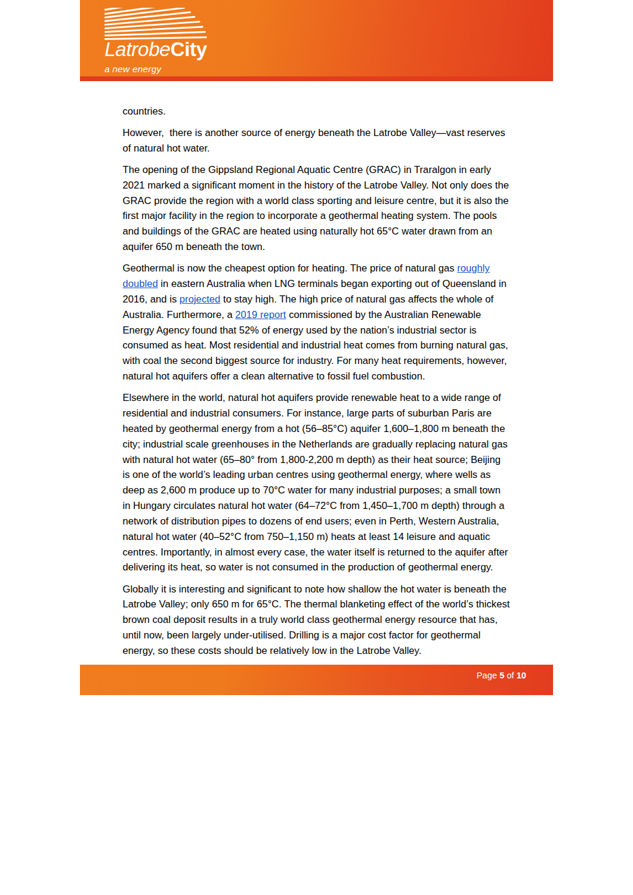Latrobe City
a new energy
countries.
However, there is another source of energy beneath the Latrobe Valley—vast reserves of natural hot water.
The opening of the Gippsland Regional Aquatic Centre (GRAC) in Traralgon in early 2021 marked a significant moment in the history of the Latrobe Valley. Not only does the GRAC provide the region with a world class sporting and leisure centre, but it is also the first major facility in the region to incorporate a geothermal heating system. The pools and buildings of the GRAC are heated using naturally hot 65°C water drawn from an aquifer 650 m beneath the town.
Geothermal is now the cheapest option for heating. The price of natural gas roughly doubled in eastern Australia when LNG terminals began exporting out of Queensland in 2016, and is projected to stay high. The high price of natural gas affects the whole of Australia. Furthermore, a 2019 report commissioned by the Australian Renewable Energy Agency found that 52% of energy used by the nation’s industrial sector is consumed as heat. Most residential and industrial heat comes from burning natural gas, with coal the second biggest source for industry. For many heat requirements, however, natural hot aquifers offer a clean alternative to fossil fuel combustion.
Elsewhere in the world, natural hot aquifers provide renewable heat to a wide range of residential and industrial consumers. For instance, large parts of suburban Paris are heated by geothermal energy from a hot (56–85°C) aquifer 1,600–1,800 m beneath the city; industrial scale greenhouses in the Netherlands are gradually replacing natural gas with natural hot water (65–80° from 1,800-2,200 m depth) as their heat source; Beijing is one of the world’s leading urban centres using geothermal energy, where wells as deep as 2,600 m produce up to 70°C water for many industrial purposes; a small town in Hungary circulates natural hot water (64–72°C from 1,450–1,700 m depth) through a network of distribution pipes to dozens of end users; even in Perth, Western Australia, natural hot water (40–52°C from 750–1,150 m) heats at least 14 leisure and aquatic centres. Importantly, in almost every case, the water itself is returned to the aquifer after delivering its heat, so water is not consumed in the production of geothermal energy.
Globally it is interesting and significant to note how shallow the hot water is beneath the Latrobe Valley; only 650 m for 65°C. The thermal blanketing effect of the world’s thickest brown coal deposit results in a truly world class geothermal energy resource that has, until now, been largely under-utilised. Drilling is a major cost factor for geothermal energy, so these costs should be relatively low in the Latrobe Valley.
Page 5 of 10